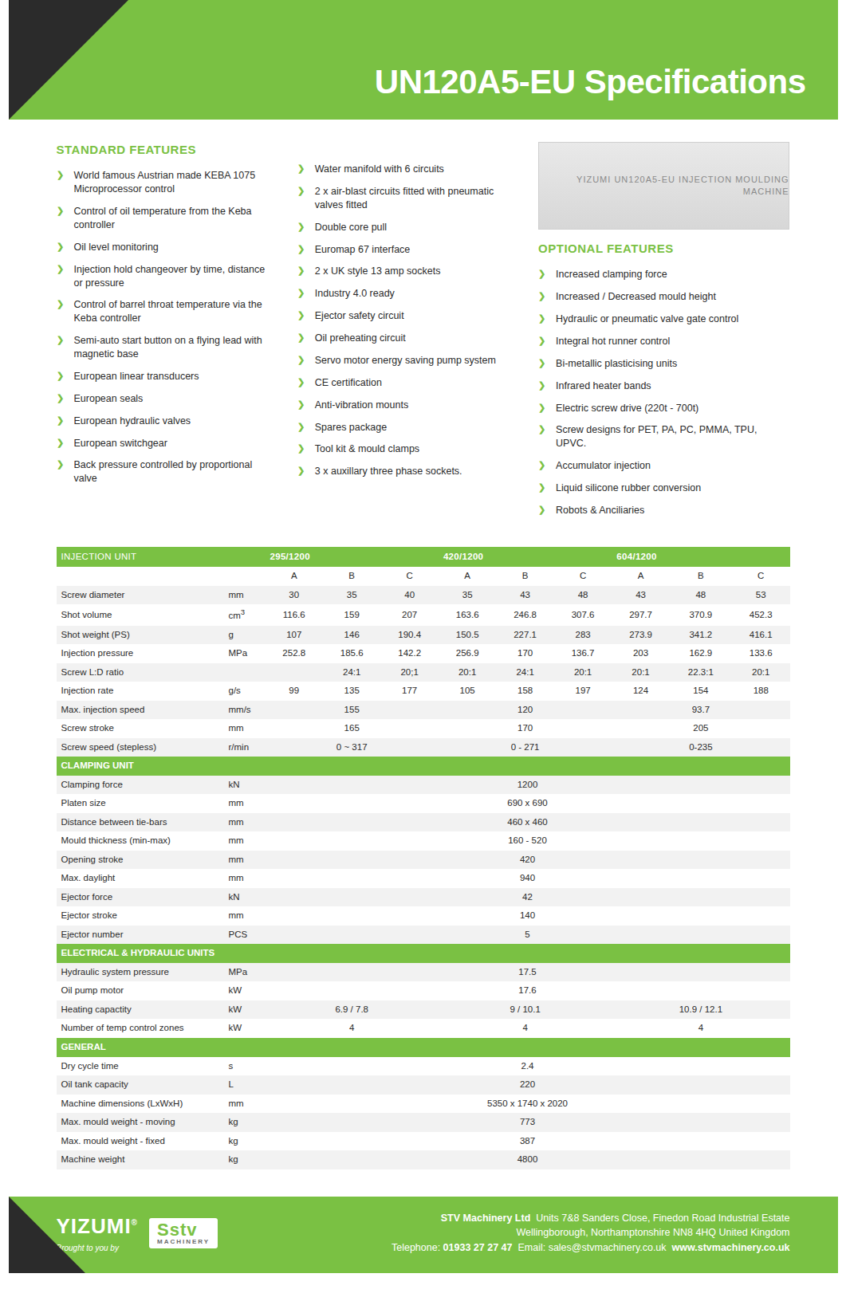UN120A5-EU Specifications
STANDARD FEATURES
World famous Austrian made KEBA 1075 Microprocessor control
Control of oil temperature from the Keba controller
Oil level monitoring
Injection hold changeover by time, distance or pressure
Control of barrel throat temperature via the Keba controller
Semi-auto start button on a flying lead with magnetic base
European linear transducers
European seals
European hydraulic valves
European switchgear
Back pressure controlled by proportional valve
Water manifold with 6 circuits
2 x air-blast circuits fitted with pneumatic valves fitted
Double core pull
Euromap 67 interface
2 x UK style 13 amp sockets
Industry 4.0 ready
Ejector safety circuit
Oil preheating circuit
Servo motor energy saving pump system
CE certification
Anti-vibration mounts
Spares package
Tool kit & mould clamps
3 x auxillary three phase sockets.
YIZUMI UN120A5-EU INJECTION MOULDING MACHINE
OPTIONAL FEATURES
Increased clamping force
Increased / Decreased mould height
Hydraulic or pneumatic valve gate control
Integral hot runner control
Bi-metallic plasticising units
Infrared heater bands
Electric screw drive (220t - 700t)
Screw designs for PET, PA, PC, PMMA, TPU, UPVC.
Accumulator injection
Liquid silicone rubber conversion
Robots & Anciliaries
UN120A5-EU technical specifications
| INJECTION UNIT | 295/1200 | 420/1200 | 604/1200 |
| --- | --- | --- | --- |
| | | A | B | C | A | B | C | A | B | C |
| Screw diameter | mm | 30 | 35 | 40 | 35 | 43 | 48 | 43 | 48 | 53 |
| Shot volume | cm 3 | 116.6 | 159 | 207 | 163.6 | 246.8 | 307.6 | 297.7 | 370.9 | 452.3 |
| Shot weight (PS) | g | 107 | 146 | 190.4 | 150.5 | 227.1 | 283 | 273.9 | 341.2 | 416.1 |
| Injection pressure | MPa | 252.8 | 185.6 | 142.2 | 256.9 | 170 | 136.7 | 203 | 162.9 | 133.6 |
| Screw L:D ratio | | | 24:1 | 20;1 | 20:1 | 24:1 | 20:1 | 20:1 | 22.3:1 | 20:1 |
| Injection rate | g/s | 99 | 135 | 177 | 105 | 158 | 197 | 124 | 154 | 188 |
| Max. injection speed | mm/s | 155 | 120 | 93.7 |
| Screw stroke | mm | 165 | 170 | 205 |
| Screw speed (stepless) | r/min | 0 ~ 317 | 0 - 271 | 0-235 |
| CLAMPING UNIT |
| Clamping force | kN | 1200 |
| Platen size | mm | 690 x 690 |
| Distance between tie-bars | mm | 460 x 460 |
| Mould thickness (min-max) | mm | 160 - 520 |
| Opening stroke | mm | 420 |
| Max. daylight | mm | 940 |
| Ejector force | kN | 42 |
| Ejector stroke | mm | 140 |
| Ejector number | PCS | 5 |
| ELECTRICAL & HYDRAULIC UNITS |
| Hydraulic system pressure | MPa | 17.5 |
| Oil pump motor | kW | 17.6 |
| Heating capactity | kW | 6.9 / 7.8 | 9 / 10.1 | 10.9 / 12.1 |
| Number of temp control zones | kW | 4 | 4 | 4 |
| GENERAL |
| Dry cycle time | s | 2.4 |
| Oil tank capacity | L | 220 |
| Machine dimensions (LxWxH) | mm | 5350 x 1740 x 2020 |
| Max. mould weight - moving | kg | 773 |
| Max. mould weight - fixed | kg | 387 |
| Machine weight | kg | 4800 |
YIZUMI®
Brought to you by
SstvMACHINERY
STV Machinery Ltd Units 7&8 Sanders Close, Finedon Road Industrial Estate
Wellingborough, Northamptonshire NN8 4HQ United Kingdom
Telephone: 01933 27 27 47 Email: sales@stvmachinery.co.uk www.stvmachinery.co.uk